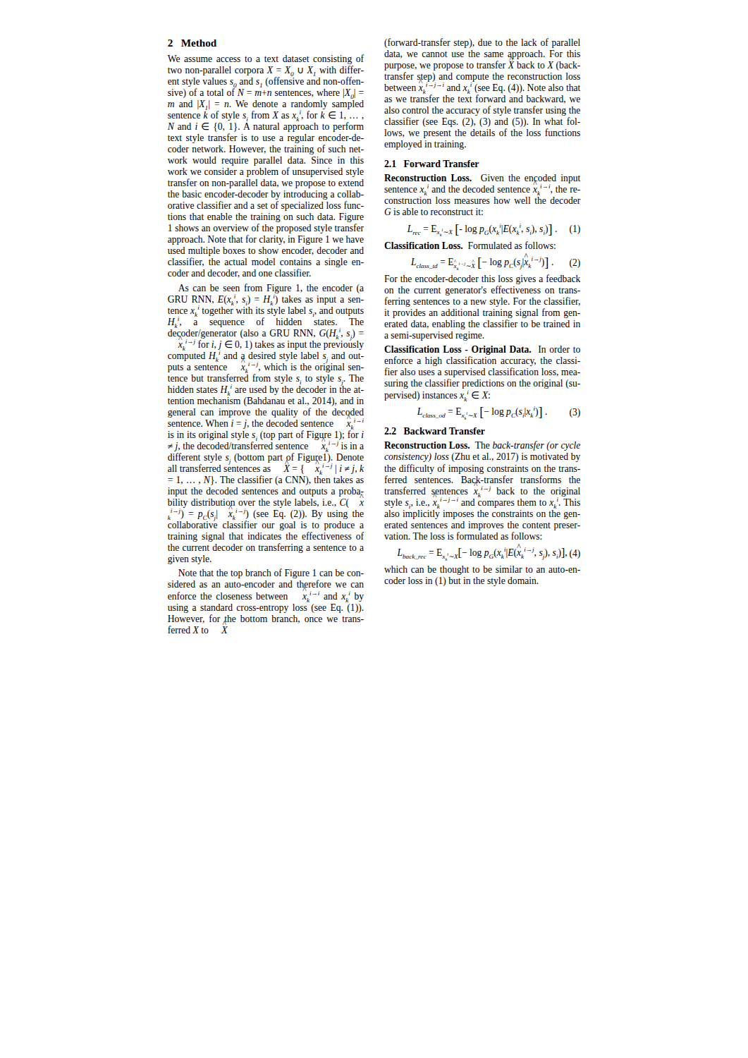2 Method
We assume access to a text dataset consisting of two non-parallel corpora X = X0 ∪ X1 with different style values s0 and s1 (offensive and non-offensive) of a total of N = m+n sentences, where |X0| = m and |X1| = n. We denote a randomly sampled sentence k of style si from X as xki, for k ∈ 1, … , N and i ∈ {0, 1}. A natural approach to perform text style transfer is to use a regular encoder-decoder network. However, the training of such network would require parallel data. Since in this work we consider a problem of unsupervised style transfer on non-parallel data, we propose to extend the basic encoder-decoder by introducing a collaborative classifier and a set of specialized loss functions that enable the training on such data. Figure 1 shows an overview of the proposed style transfer approach. Note that for clarity, in Figure 1 we have used multiple boxes to show encoder, decoder and classifier, the actual model contains a single encoder and decoder, and one classifier.
As can be seen from Figure 1, the encoder (a GRU RNN, E(xki, si) = Hki) takes as input a sentence xki together with its style label si, and outputs Hki, a sequence of hidden states. The decoder/generator (also a GRU RNN, G(Hki, sj) = ^x ki→j for i, j ∈ 0, 1) takes as input the previously computed Hki and a desired style label sj and outputs a sentence ^x ki→j, which is the original sentence but transferred from style si to style sj. The hidden states Hki are used by the decoder in the attention mechanism (Bahdanau et al., 2014), and in general can improve the quality of the decoded sentence. When i = j, the decoded sentence ^x ki→i is in its original style si (top part of Figure 1); for i ≠ j, the decoded/transferred sentence ^x ki→j is in a different style sj (bottom part of Figure1). Denote all transferred sentences as ^X = {^x ki→j | i ≠ j, k = 1, … , N}. The classifier (a CNN), then takes as input the decoded sentences and outputs a probability distribution over the style labels, i.e., C(^x ki→j) = pC(sj|^x ki→j) (see Eq. (2)). By using the collaborative classifier our goal is to produce a training signal that indicates the effectiveness of the current decoder on transferring a sentence to a given style.
Note that the top branch of Figure 1 can be considered as an auto-encoder and therefore we can enforce the closeness between ^x ki→i and xki by using a standard cross-entropy loss (see Eq. (1)). However, for the bottom branch, once we transferred X to ^X
(forward-transfer step), due to the lack of parallel data, we cannot use the same approach. For this purpose, we propose to transfer ^X back to X (back-transfer step) and compute the reconstruction loss between ^x ki→j→i and xki (see Eq. (4)). Note also that as we transfer the text forward and backward, we also control the accuracy of style transfer using the classifier (see Eqs. (2), (3) and (5)). In what follows, we present the details of the loss functions employed in training.
2.1 Forward Transfer
Reconstruction Loss. Given the encoded input sentence xki and the decoded sentence ^x ki→i, the reconstruction loss measures how well the decoder G is able to reconstruct it:
Lrec = Exki∼X [- log pG(xki|E(xki, si), si)] .
(1)
Classification Loss. Formulated as follows:
Lclass_td = E^xki→j∼^X [− log pC(sj|^x ki→j)] .
(2)
For the encoder-decoder this loss gives a feedback on the current generator's effectiveness on transferring sentences to a new style. For the classifier, it provides an additional training signal from generated data, enabling the classifier to be trained in a semi-supervised regime.
Classification Loss - Original Data. In order to enforce a high classification accuracy, the classifier also uses a supervised classification loss, measuring the classifier predictions on the original (supervised) instances xki ∈ X:
Lclass_od = Exki∼X [− log pC(si|xki)] .
(3)
2.2 Backward Transfer
Reconstruction Loss. The back-transfer (or cycle consistency) loss (Zhu et al., 2017) is motivated by the difficulty of imposing constraints on the transferred sentences. Back-transfer transforms the transferred sentences ^x ki→j back to the original style si, i.e., ^x ki→j→i and compares them to xki. This also implicitly imposes the constraints on the generated sentences and improves the content preservation. The loss is formulated as follows:
Lback_rec = Exki∼X[− log pG(xki|E(^x ki→j, sj), si)],
(4)
which can be thought to be similar to an auto-encoder loss in (1) but in the style domain.